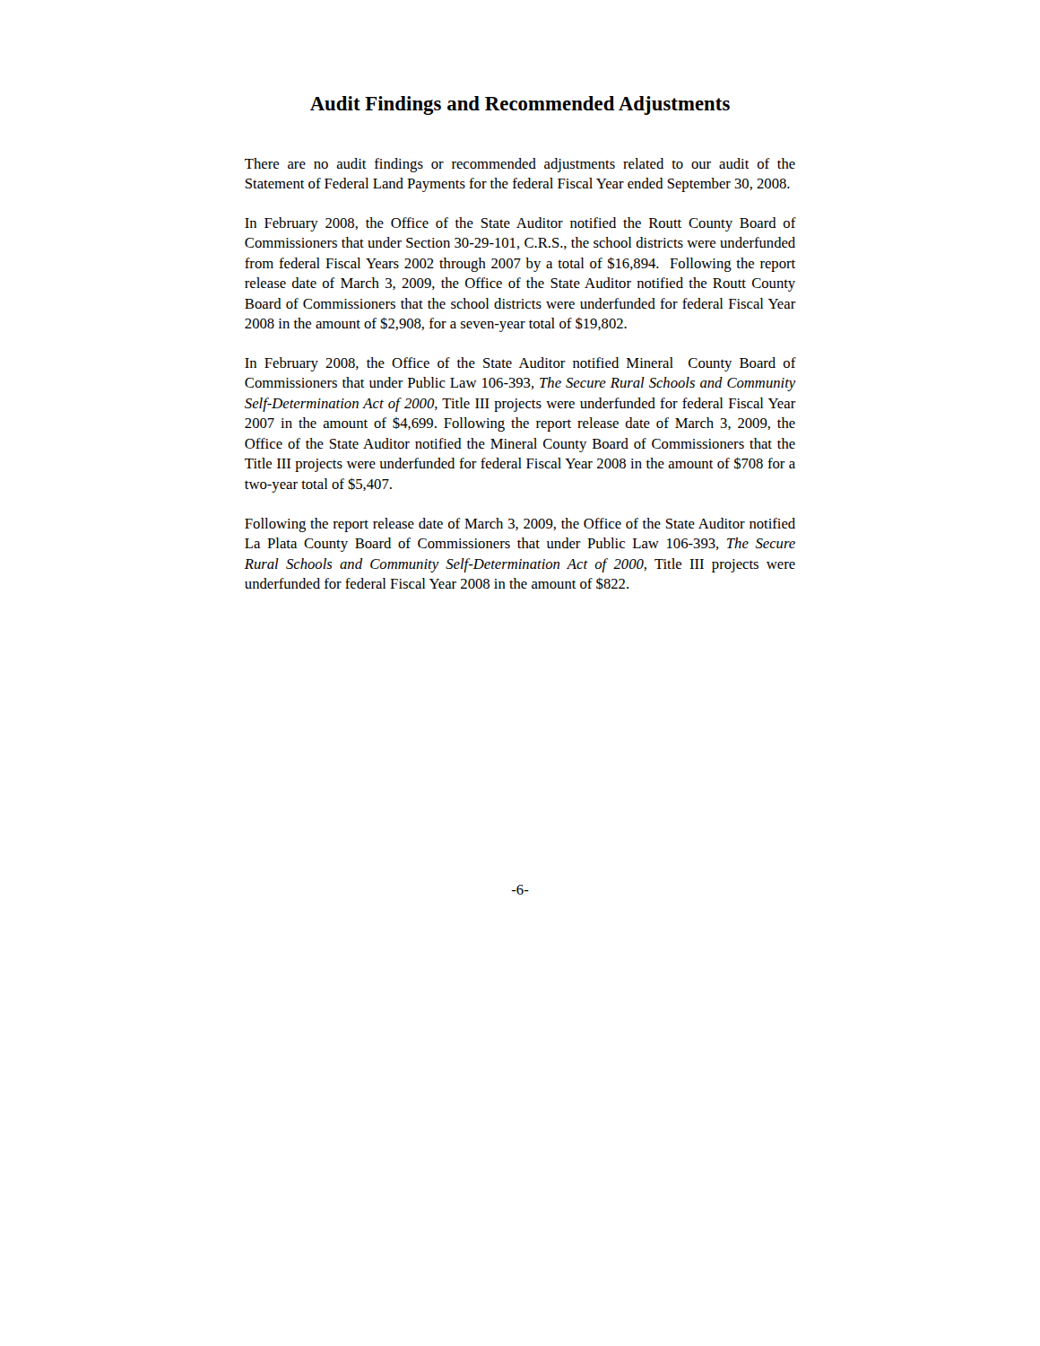Audit Findings and Recommended Adjustments
There are no audit findings or recommended adjustments related to our audit of the Statement of Federal Land Payments for the federal Fiscal Year ended September 30, 2008.
In February 2008, the Office of the State Auditor notified the Routt County Board of Commissioners that under Section 30-29-101, C.R.S., the school districts were underfunded from federal Fiscal Years 2002 through 2007 by a total of $16,894. Following the report release date of March 3, 2009, the Office of the State Auditor notified the Routt County Board of Commissioners that the school districts were underfunded for federal Fiscal Year 2008 in the amount of $2,908, for a seven-year total of $19,802.
In February 2008, the Office of the State Auditor notified Mineral County Board of Commissioners that under Public Law 106-393, The Secure Rural Schools and Community Self-Determination Act of 2000, Title III projects were underfunded for federal Fiscal Year 2007 in the amount of $4,699. Following the report release date of March 3, 2009, the Office of the State Auditor notified the Mineral County Board of Commissioners that the Title III projects were underfunded for federal Fiscal Year 2008 in the amount of $708 for a two-year total of $5,407.
Following the report release date of March 3, 2009, the Office of the State Auditor notified La Plata County Board of Commissioners that under Public Law 106-393, The Secure Rural Schools and Community Self-Determination Act of 2000, Title III projects were underfunded for federal Fiscal Year 2008 in the amount of $822.
-6-